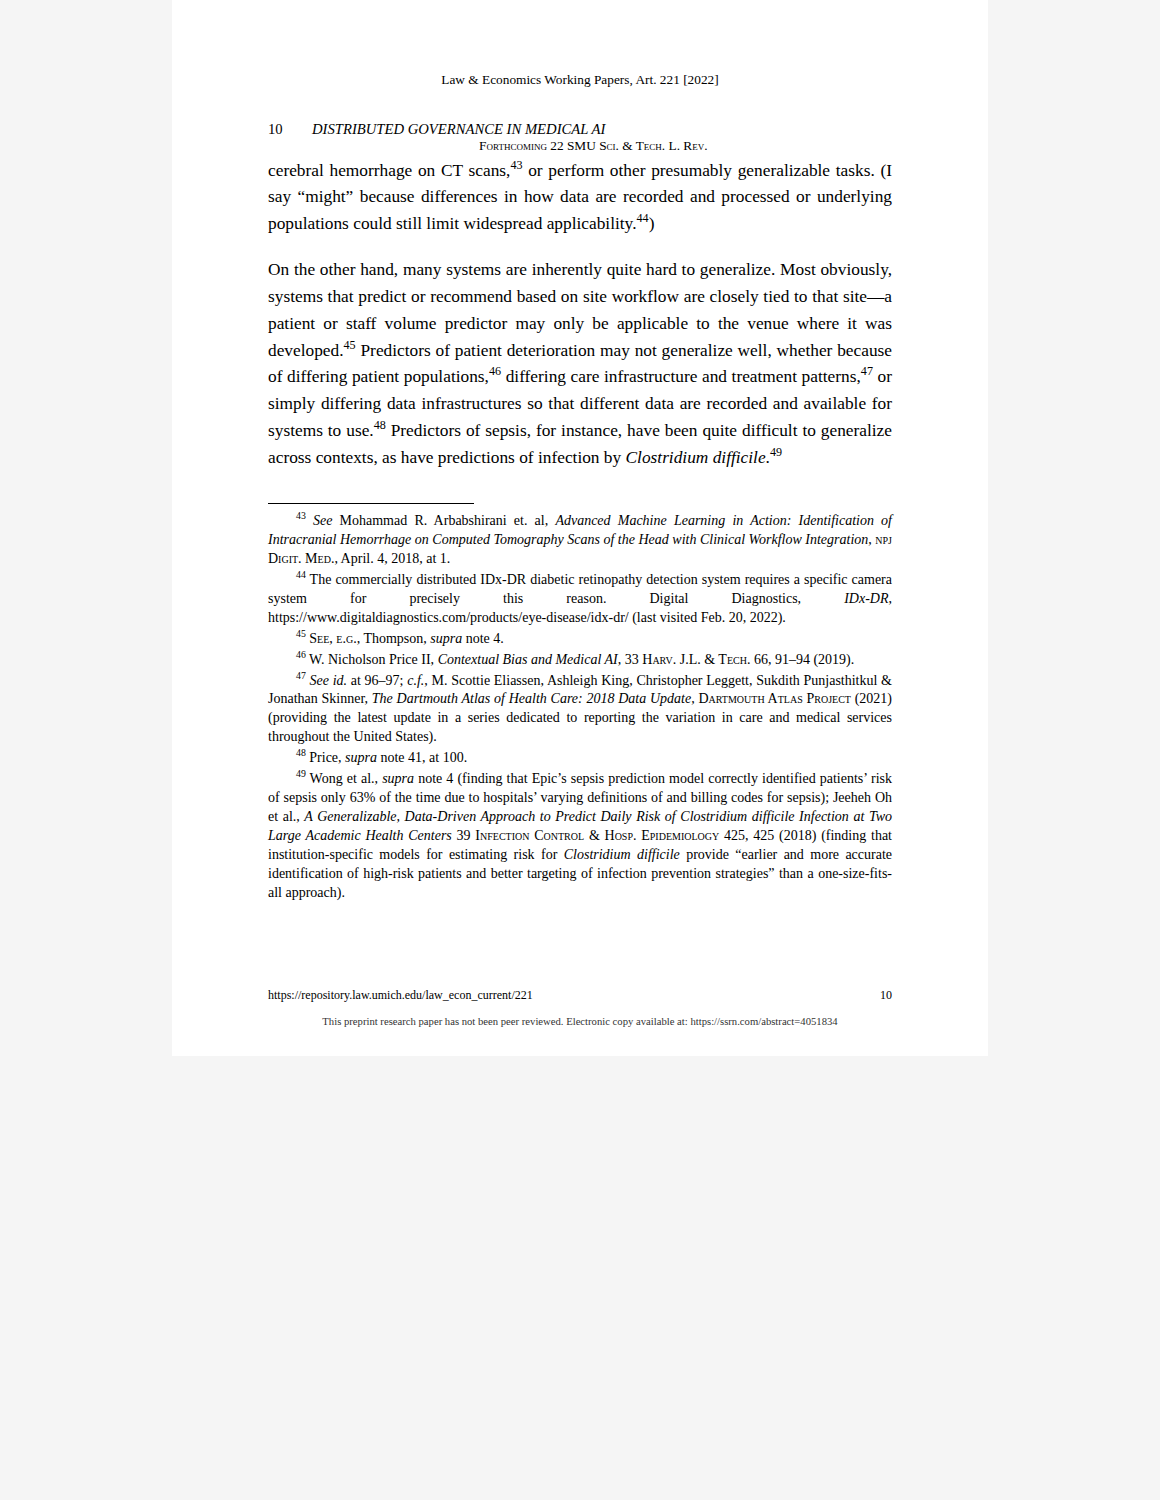Law & Economics Working Papers, Art. 221 [2022]
10 DISTRIBUTED GOVERNANCE IN MEDICAL AI
Forthcoming 22 SMU Sci. & Tech. L. Rev.
cerebral hemorrhage on CT scans,43 or perform other presumably generalizable tasks. (I say “might” because differences in how data are recorded and processed or underlying populations could still limit widespread applicability.44)
On the other hand, many systems are inherently quite hard to generalize. Most obviously, systems that predict or recommend based on site workflow are closely tied to that site—a patient or staff volume predictor may only be applicable to the venue where it was developed.45 Predictors of patient deterioration may not generalize well, whether because of differing patient populations,46 differing care infrastructure and treatment patterns,47 or simply differing data infrastructures so that different data are recorded and available for systems to use.48 Predictors of sepsis, for instance, have been quite difficult to generalize across contexts, as have predictions of infection by Clostridium difficile.49
43 See Mohammad R. Arbabshirani et. al, Advanced Machine Learning in Action: Identification of Intracranial Hemorrhage on Computed Tomography Scans of the Head with Clinical Workflow Integration, npj Digit. Med., April. 4, 2018, at 1.
44 The commercially distributed IDx-DR diabetic retinopathy detection system requires a specific camera system for precisely this reason. Digital Diagnostics, IDx-DR, https://www.digitaldiagnostics.com/products/eye-disease/idx-dr/ (last visited Feb. 20, 2022).
45 See, e.g., Thompson, supra note 4.
46 W. Nicholson Price II, Contextual Bias and Medical AI, 33 Harv. J.L. & Tech. 66, 91–94 (2019).
47 See id. at 96–97; c.f., M. Scottie Eliassen, Ashleigh King, Christopher Leggett, Sukdith Punjasthitkul & Jonathan Skinner, The Dartmouth Atlas of Health Care: 2018 Data Update, Dartmouth Atlas Project (2021) (providing the latest update in a series dedicated to reporting the variation in care and medical services throughout the United States).
48 Price, supra note 41, at 100.
49 Wong et al., supra note 4 (finding that Epic’s sepsis prediction model correctly identified patients’ risk of sepsis only 63% of the time due to hospitals’ varying definitions of and billing codes for sepsis); Jeeheh Oh et al., A Generalizable, Data-Driven Approach to Predict Daily Risk of Clostridium difficile Infection at Two Large Academic Health Centers 39 Infection Control & Hosp. Epidemiology 425, 425 (2018) (finding that institution-specific models for estimating risk for Clostridium difficile provide “earlier and more accurate identification of high-risk patients and better targeting of infection prevention strategies” than a one-size-fits-all approach).
https://repository.law.umich.edu/law_econ_current/221 10
This preprint research paper has not been peer reviewed. Electronic copy available at: https://ssrn.com/abstract=4051834